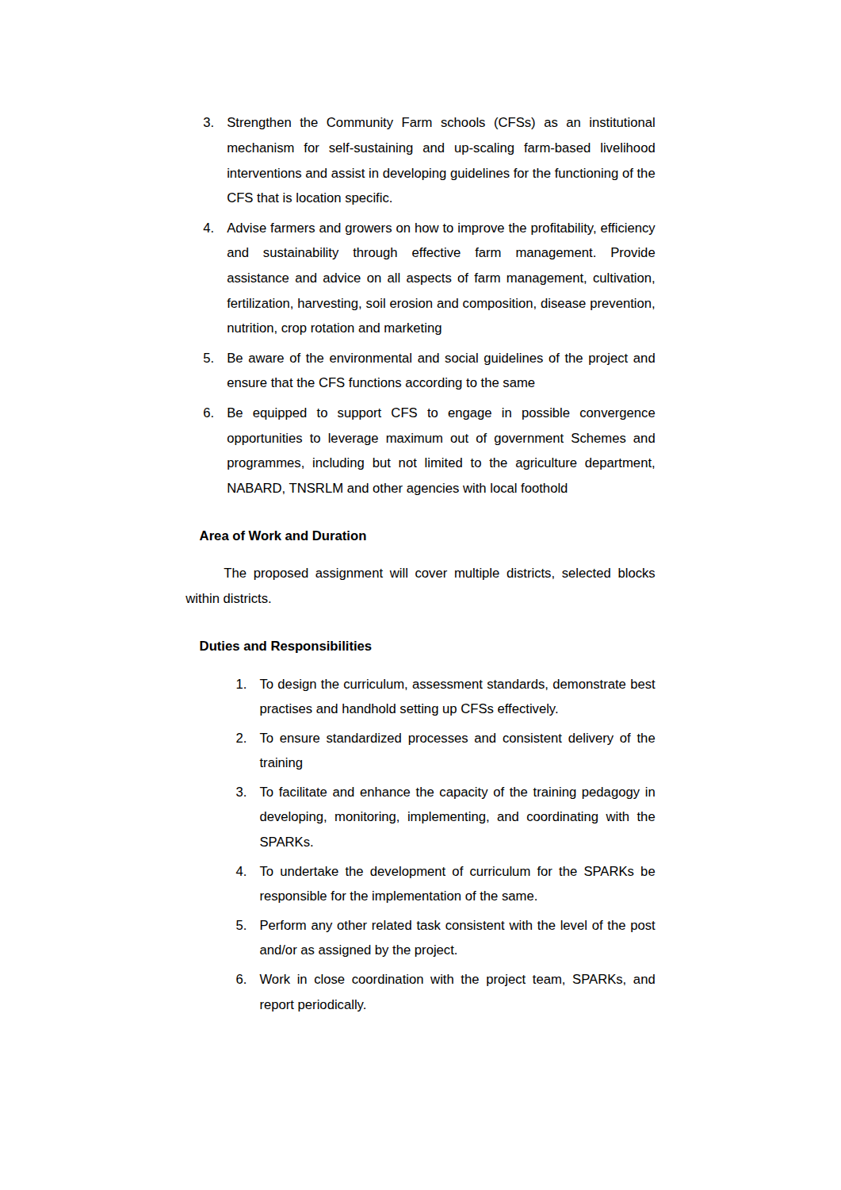Strengthen the Community Farm schools (CFSs) as an institutional mechanism for self-sustaining and up-scaling farm-based livelihood interventions and assist in developing guidelines for the functioning of the CFS that is location specific.
Advise farmers and growers on how to improve the profitability, efficiency and sustainability through effective farm management. Provide assistance and advice on all aspects of farm management, cultivation, fertilization, harvesting, soil erosion and composition, disease prevention, nutrition, crop rotation and marketing
Be aware of the environmental and social guidelines of the project and ensure that the CFS functions according to the same
Be equipped to support CFS to engage in possible convergence opportunities to leverage maximum out of government Schemes and programmes, including but not limited to the agriculture department, NABARD, TNSRLM and other agencies with local foothold
Area of Work and Duration
The proposed assignment will cover multiple districts, selected blocks within districts.
Duties and Responsibilities
To design the curriculum, assessment standards, demonstrate best practises and handhold setting up CFSs effectively.
To ensure standardized processes and consistent delivery of the training
To facilitate and enhance the capacity of the training pedagogy in developing, monitoring, implementing, and coordinating with the SPARKs.
To undertake the development of curriculum for the SPARKs be responsible for the implementation of the same.
Perform any other related task consistent with the level of the post and/or as assigned by the project.
Work in close coordination with the project team, SPARKs, and report periodically.